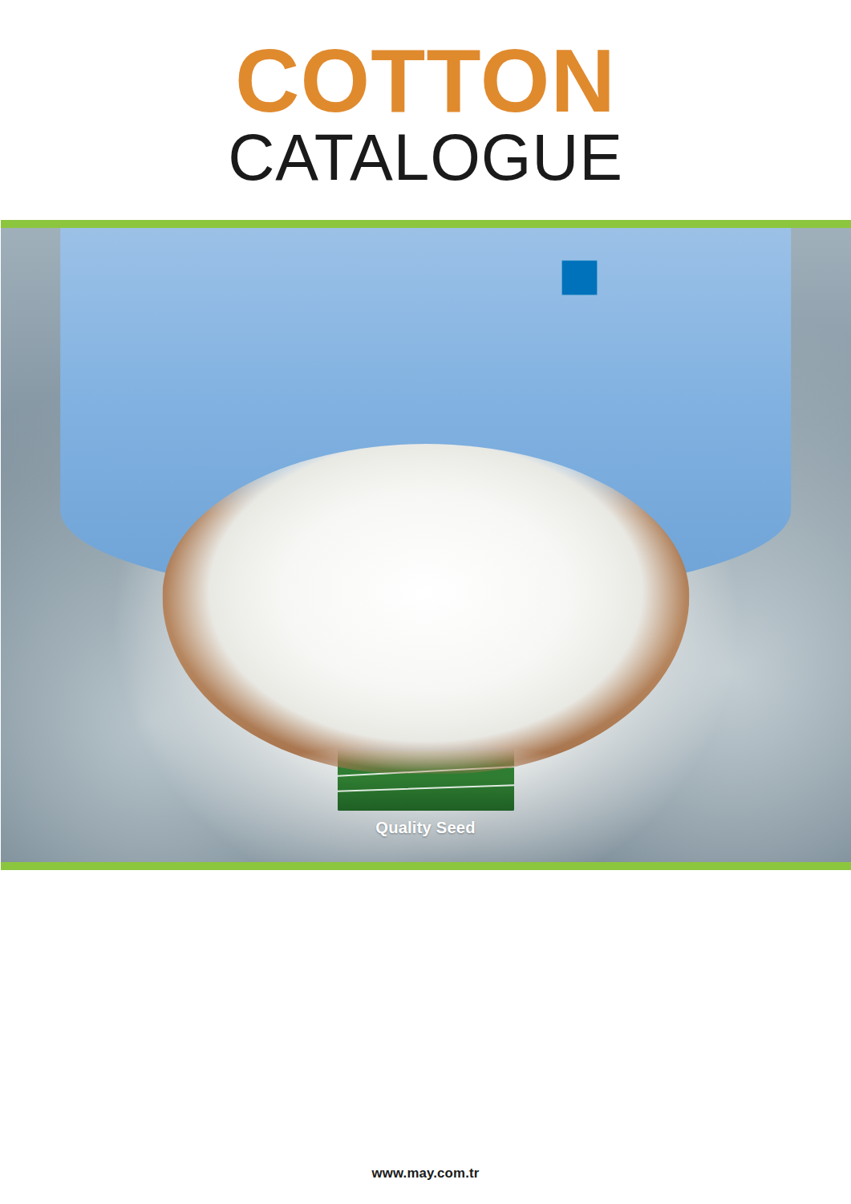COTTON CATALOGUE
MAY
Quality Seed
Cotton held in hands — MAY Quality Seed
www.may.com.tr